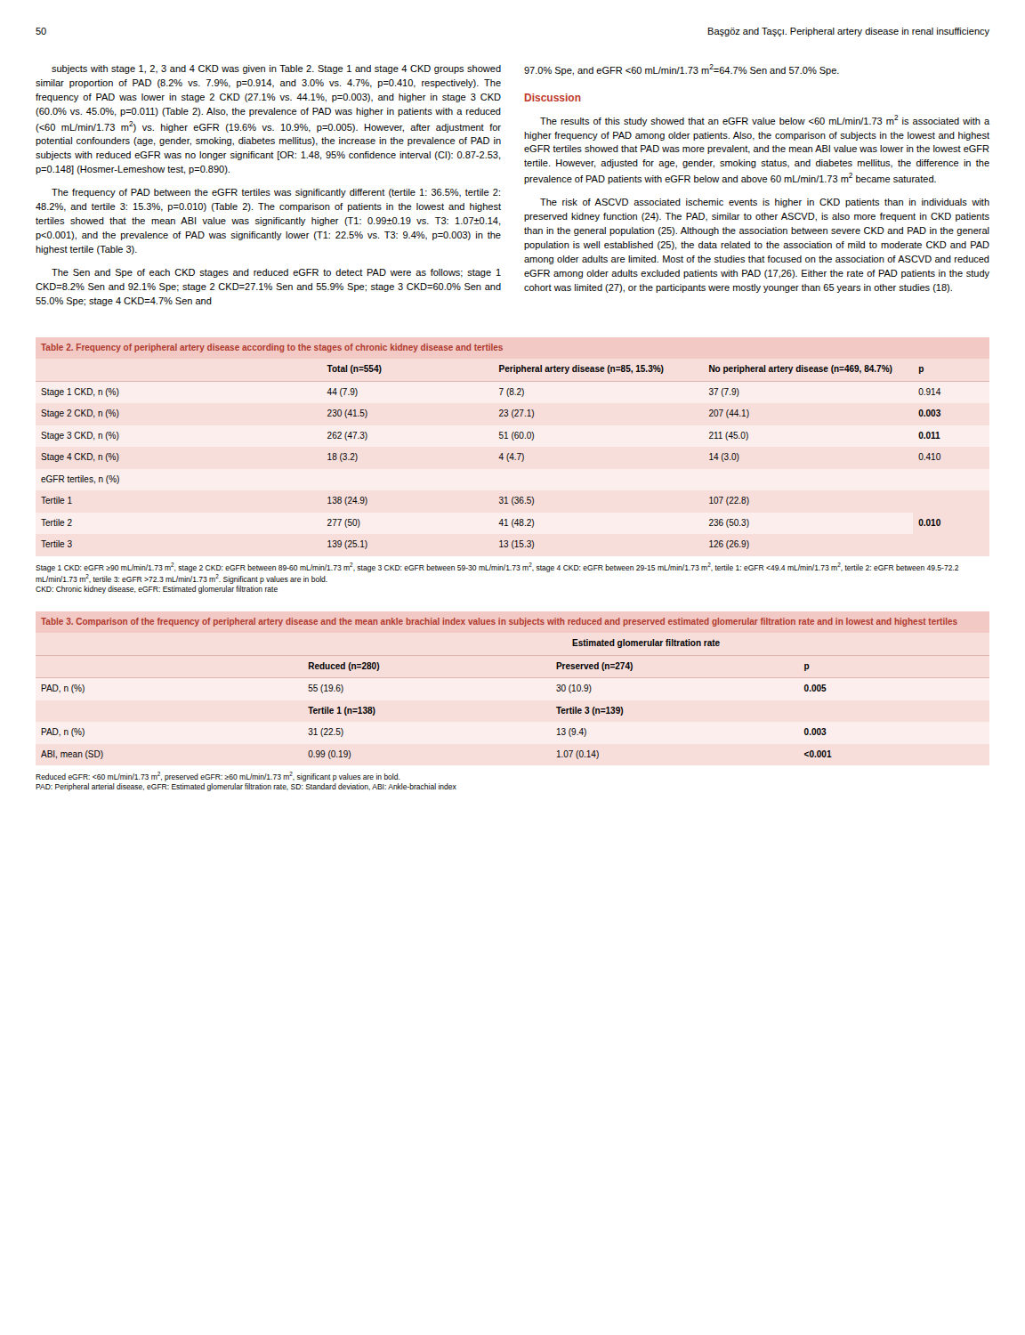50
Başgöz and Taşçı. Peripheral artery disease in renal insufficiency
subjects with stage 1, 2, 3 and 4 CKD was given in Table 2. Stage 1 and stage 4 CKD groups showed similar proportion of PAD (8.2% vs. 7.9%, p=0.914, and 3.0% vs. 4.7%, p=0.410, respectively). The frequency of PAD was lower in stage 2 CKD (27.1% vs. 44.1%, p=0.003), and higher in stage 3 CKD (60.0% vs. 45.0%, p=0.011) (Table 2). Also, the prevalence of PAD was higher in patients with a reduced (<60 mL/min/1.73 m2) vs. higher eGFR (19.6% vs. 10.9%, p=0.005). However, after adjustment for potential confounders (age, gender, smoking, diabetes mellitus), the increase in the prevalence of PAD in subjects with reduced eGFR was no longer significant [OR: 1.48, 95% confidence interval (CI): 0.87-2.53, p=0.148] (Hosmer-Lemeshow test, p=0.890).
The frequency of PAD between the eGFR tertiles was significantly different (tertile 1: 36.5%, tertile 2: 48.2%, and tertile 3: 15.3%, p=0.010) (Table 2). The comparison of patients in the lowest and highest tertiles showed that the mean ABI value was significantly higher (T1: 0.99±0.19 vs. T3: 1.07±0.14, p<0.001), and the prevalence of PAD was significantly lower (T1: 22.5% vs. T3: 9.4%, p=0.003) in the highest tertile (Table 3).
The Sen and Spe of each CKD stages and reduced eGFR to detect PAD were as follows; stage 1 CKD=8.2% Sen and 92.1% Spe; stage 2 CKD=27.1% Sen and 55.9% Spe; stage 3 CKD=60.0% Sen and 55.0% Spe; stage 4 CKD=4.7% Sen and
97.0% Spe, and eGFR <60 mL/min/1.73 m2=64.7% Sen and 57.0% Spe.
Discussion
The results of this study showed that an eGFR value below <60 mL/min/1.73 m2 is associated with a higher frequency of PAD among older patients. Also, the comparison of subjects in the lowest and highest eGFR tertiles showed that PAD was more prevalent, and the mean ABI value was lower in the lowest eGFR tertile. However, adjusted for age, gender, smoking status, and diabetes mellitus, the difference in the prevalence of PAD patients with eGFR below and above 60 mL/min/1.73 m2 became saturated.
The risk of ASCVD associated ischemic events is higher in CKD patients than in individuals with preserved kidney function (24). The PAD, similar to other ASCVD, is also more frequent in CKD patients than in the general population (25). Although the association between severe CKD and PAD in the general population is well established (25), the data related to the association of mild to moderate CKD and PAD among older adults are limited. Most of the studies that focused on the association of ASCVD and reduced eGFR among older adults excluded patients with PAD (17,26). Either the rate of PAD patients in the study cohort was limited (27), or the participants were mostly younger than 65 years in other studies (18).
Table 2. Frequency of peripheral artery disease according to the stages of chronic kidney disease and tertiles
| | Total (n=554) | Peripheral artery disease (n=85, 15.3%) | No peripheral artery disease (n=469, 84.7%) | p |
| --- | --- | --- | --- | --- |
| Stage 1 CKD, n (%) | 44 (7.9) | 7 (8.2) | 37 (7.9) | 0.914 |
| Stage 2 CKD, n (%) | 230 (41.5) | 23 (27.1) | 207 (44.1) | 0.003 |
| Stage 3 CKD, n (%) | 262 (47.3) | 51 (60.0) | 211 (45.0) | 0.011 |
| Stage 4 CKD, n (%) | 18 (3.2) | 4 (4.7) | 14 (3.0) | 0.410 |
| eGFR tertiles, n (%) | | | | |
| Tertile 1 | 138 (24.9) | 31 (36.5) | 107 (22.8) | 0.010 |
| Tertile 2 | 277 (50) | 41 (48.2) | 236 (50.3) |
| Tertile 3 | 139 (25.1) | 13 (15.3) | 126 (26.9) |
Stage 1 CKD: eGFR ≥90 mL/min/1.73 m2, stage 2 CKD: eGFR between 89-60 mL/min/1.73 m2, stage 3 CKD: eGFR between 59-30 mL/min/1.73 m2, stage 4 CKD: eGFR between 29-15 mL/min/1.73 m2, tertile 1: eGFR <49.4 mL/min/1.73 m2, tertile 2: eGFR between 49.5-72.2 mL/min/1.73 m2, tertile 3: eGFR >72.3 mL/min/1.73 m2. Significant p values are in bold.
CKD: Chronic kidney disease, eGFR: Estimated glomerular filtration rate
Table 3. Comparison of the frequency of peripheral artery disease and the mean ankle brachial index values in subjects with reduced and preserved estimated glomerular filtration rate and in lowest and highest tertiles
| | Estimated glomerular filtration rate |
| --- | --- |
| | Reduced (n=280) | Preserved (n=274) | p |
| PAD, n (%) | 55 (19.6) | 30 (10.9) | 0.005 |
| | Tertile 1 (n=138) | Tertile 3 (n=139) | |
| PAD, n (%) | 31 (22.5) | 13 (9.4) | 0.003 |
| ABI, mean (SD) | 0.99 (0.19) | 1.07 (0.14) | <0.001 |
Reduced eGFR: <60 mL/min/1.73 m2, preserved eGFR: ≥60 mL/min/1.73 m2, significant p values are in bold.
PAD: Peripheral arterial disease, eGFR: Estimated glomerular filtration rate, SD: Standard deviation, ABI: Ankle-brachial index